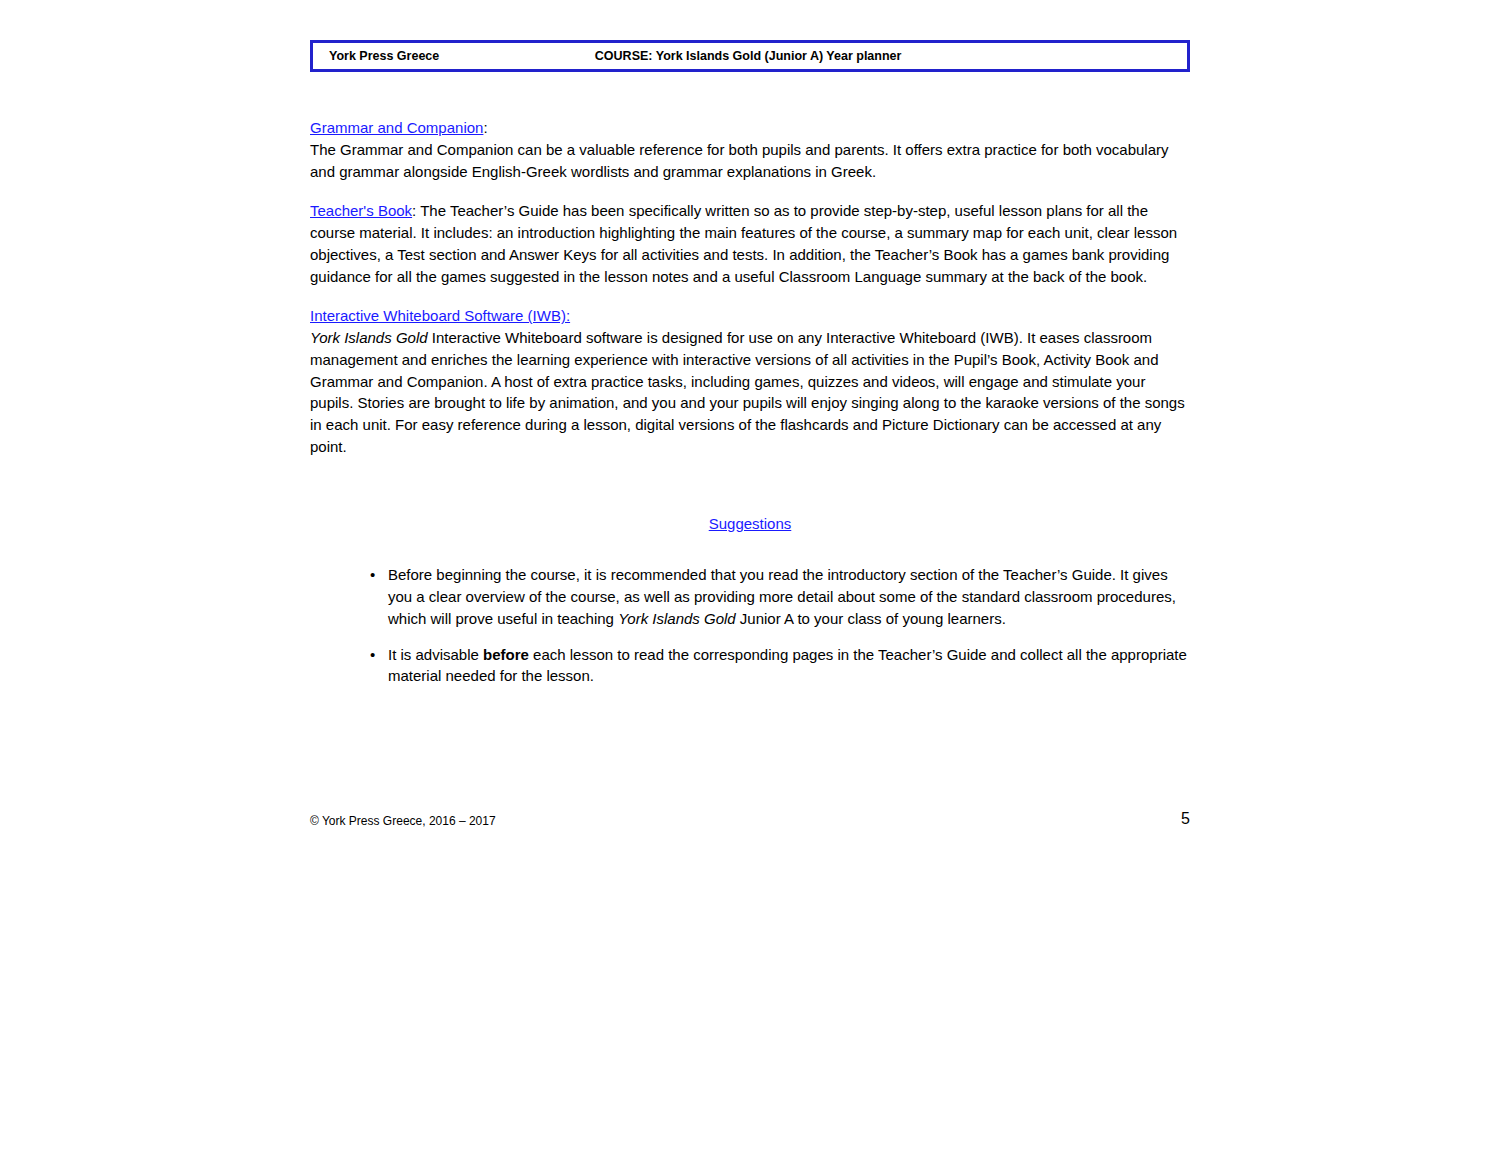York Press Greece COURSE: York Islands Gold (Junior A) Year planner
Grammar and Companion:
The Grammar and Companion can be a valuable reference for both pupils and parents. It offers extra practice for both vocabulary and grammar alongside English-Greek wordlists and grammar explanations in Greek.
Teacher's Book: The Teacher’s Guide has been specifically written so as to provide step-by-step, useful lesson plans for all the course material. It includes: an introduction highlighting the main features of the course, a summary map for each unit, clear lesson objectives, a Test section and Answer Keys for all activities and tests. In addition, the Teacher’s Book has a games bank providing guidance for all the games suggested in the lesson notes and a useful Classroom Language summary at the back of the book.
Interactive Whiteboard Software (IWB):
York Islands Gold Interactive Whiteboard software is designed for use on any Interactive Whiteboard (IWB). It eases classroom management and enriches the learning experience with interactive versions of all activities in the Pupil’s Book, Activity Book and Grammar and Companion. A host of extra practice tasks, including games, quizzes and videos, will engage and stimulate your pupils. Stories are brought to life by animation, and you and your pupils will enjoy singing along to the karaoke versions of the songs in each unit. For easy reference during a lesson, digital versions of the flashcards and Picture Dictionary can be accessed at any point.
Suggestions
Before beginning the course, it is recommended that you read the introductory section of the Teacher’s Guide. It gives you a clear overview of the course, as well as providing more detail about some of the standard classroom procedures, which will prove useful in teaching York Islands Gold Junior A to your class of young learners.
It is advisable before each lesson to read the corresponding pages in the Teacher’s Guide and collect all the appropriate material needed for the lesson.
© York Press Greece, 2016 – 2017
5